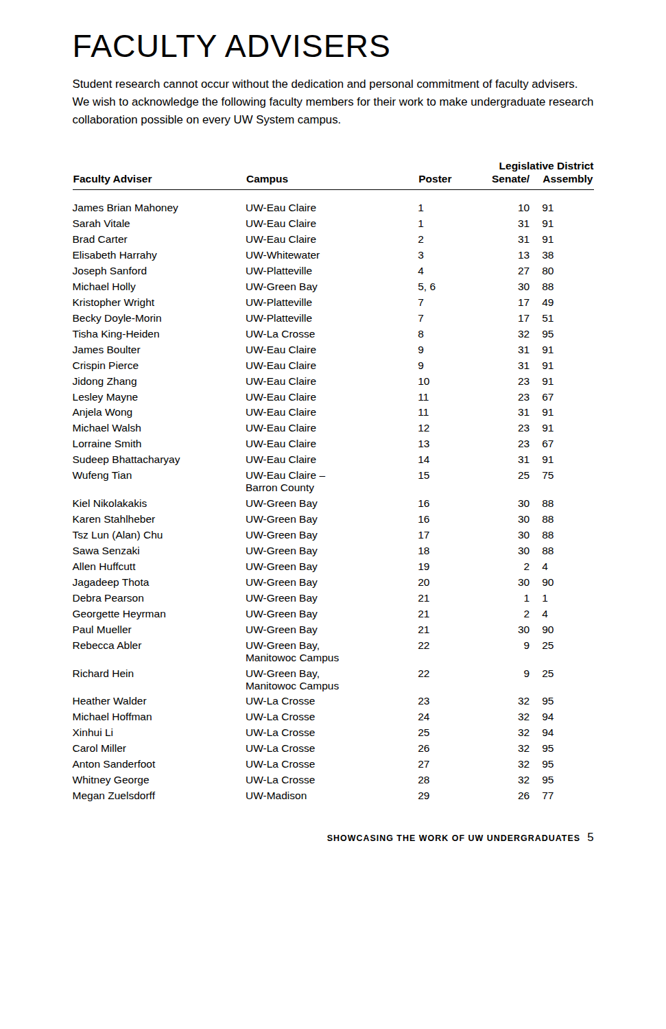FACULTY ADVISERS
Student research cannot occur without the dedication and personal commitment of faculty advisers. We wish to acknowledge the following faculty members for their work to make undergraduate research collaboration possible on every UW System campus.
| | | | Legislative District |
| --- | --- | --- | --- |
| Faculty Adviser | Campus | Poster | Senate/ | Assembly |
| James Brian Mahoney | UW-Eau Claire | 1 | 10 | 91 |
| Sarah Vitale | UW-Eau Claire | 1 | 31 | 91 |
| Brad Carter | UW-Eau Claire | 2 | 31 | 91 |
| Elisabeth Harrahy | UW-Whitewater | 3 | 13 | 38 |
| Joseph Sanford | UW-Platteville | 4 | 27 | 80 |
| Michael Holly | UW-Green Bay | 5, 6 | 30 | 88 |
| Kristopher Wright | UW-Platteville | 7 | 17 | 49 |
| Becky Doyle-Morin | UW-Platteville | 7 | 17 | 51 |
| Tisha King-Heiden | UW-La Crosse | 8 | 32 | 95 |
| James Boulter | UW-Eau Claire | 9 | 31 | 91 |
| Crispin Pierce | UW-Eau Claire | 9 | 31 | 91 |
| Jidong Zhang | UW-Eau Claire | 10 | 23 | 91 |
| Lesley Mayne | UW-Eau Claire | 11 | 23 | 67 |
| Anjela Wong | UW-Eau Claire | 11 | 31 | 91 |
| Michael Walsh | UW-Eau Claire | 12 | 23 | 91 |
| Lorraine Smith | UW-Eau Claire | 13 | 23 | 67 |
| Sudeep Bhattacharyay | UW-Eau Claire | 14 | 31 | 91 |
| Wufeng Tian | UW-Eau Claire – Barron County | 15 | 25 | 75 |
| Kiel Nikolakakis | UW-Green Bay | 16 | 30 | 88 |
| Karen Stahlheber | UW-Green Bay | 16 | 30 | 88 |
| Tsz Lun (Alan) Chu | UW-Green Bay | 17 | 30 | 88 |
| Sawa Senzaki | UW-Green Bay | 18 | 30 | 88 |
| Allen Huffcutt | UW-Green Bay | 19 | 2 | 4 |
| Jagadeep Thota | UW-Green Bay | 20 | 30 | 90 |
| Debra Pearson | UW-Green Bay | 21 | 1 | 1 |
| Georgette Heyrman | UW-Green Bay | 21 | 2 | 4 |
| Paul Mueller | UW-Green Bay | 21 | 30 | 90 |
| Rebecca Abler | UW-Green Bay, Manitowoc Campus | 22 | 9 | 25 |
| Richard Hein | UW-Green Bay, Manitowoc Campus | 22 | 9 | 25 |
| Heather Walder | UW-La Crosse | 23 | 32 | 95 |
| Michael Hoffman | UW-La Crosse | 24 | 32 | 94 |
| Xinhui Li | UW-La Crosse | 25 | 32 | 94 |
| Carol Miller | UW-La Crosse | 26 | 32 | 95 |
| Anton Sanderfoot | UW-La Crosse | 27 | 32 | 95 |
| Whitney George | UW-La Crosse | 28 | 32 | 95 |
| Megan Zuelsdorff | UW-Madison | 29 | 26 | 77 |
SHOWCASING THE WORK OF UW UNDERGRADUATES5